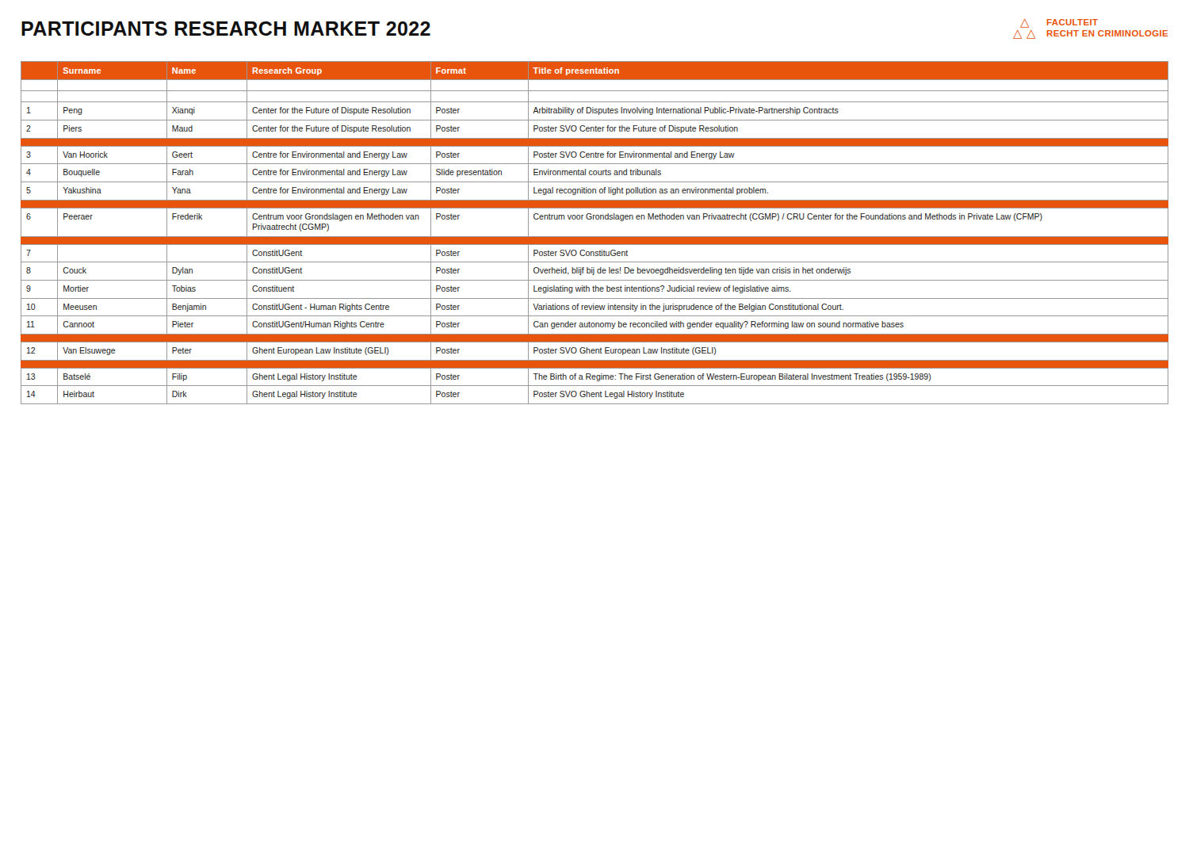PARTICIPANTS RESEARCH MARKET 2022
△ △ △
Faculteit
Recht en Criminologie
| | Surname | Name | Research Group | Format | Title of presentation |
| --- | --- | --- | --- | --- | --- |
| 1 | Peng | Xianqi | Center for the Future of Dispute Resolution | Poster | Arbitrability of Disputes Involving International Public-Private-Partnership Contracts |
| 2 | Piers | Maud | Center for the Future of Dispute Resolution | Poster | Poster SVO Center for the Future of Dispute Resolution |
| 3 | Van Hoorick | Geert | Centre for Environmental and Energy Law | Poster | Poster SVO Centre for Environmental and Energy Law |
| 4 | Bouquelle | Farah | Centre for Environmental and Energy Law | Slide presentation | Environmental courts and tribunals |
| 5 | Yakushina | Yana | Centre for Environmental and Energy Law | Poster | Legal recognition of light pollution as an environmental problem. |
| 6 | Peeraer | Frederik | Centrum voor Grondslagen en Methoden van Privaatrecht (CGMP) | Poster | Centrum voor Grondslagen en Methoden van Privaatrecht (CGMP) / CRU Center for the Foundations and Methods in Private Law (CFMP) |
| 7 | | | ConstitUGent | Poster | Poster SVO ConstituGent |
| 8 | Couck | Dylan | ConstitUGent | Poster | Overheid, blijf bij de les! De bevoegdheidsverdeling ten tijde van crisis in het onderwijs |
| 9 | Mortier | Tobias | Constituent | Poster | Legislating with the best intentions? Judicial review of legislative aims. |
| 10 | Meeusen | Benjamin | ConstitUGent - Human Rights Centre | Poster | Variations of review intensity in the jurisprudence of the Belgian Constitutional Court. |
| 11 | Cannoot | Pieter | ConstitUGent/Human Rights Centre | Poster | Can gender autonomy be reconciled with gender equality? Reforming law on sound normative bases |
| 12 | Van Elsuwege | Peter | Ghent European Law Institute (GELI) | Poster | Poster SVO Ghent European Law Institute (GELI) |
| 13 | Batselé | Filip | Ghent Legal History Institute | Poster | The Birth of a Regime: The First Generation of Western-European Bilateral Investment Treaties (1959-1989) |
| 14 | Heirbaut | Dirk | Ghent Legal History Institute | Poster | Poster SVO Ghent Legal History Institute |